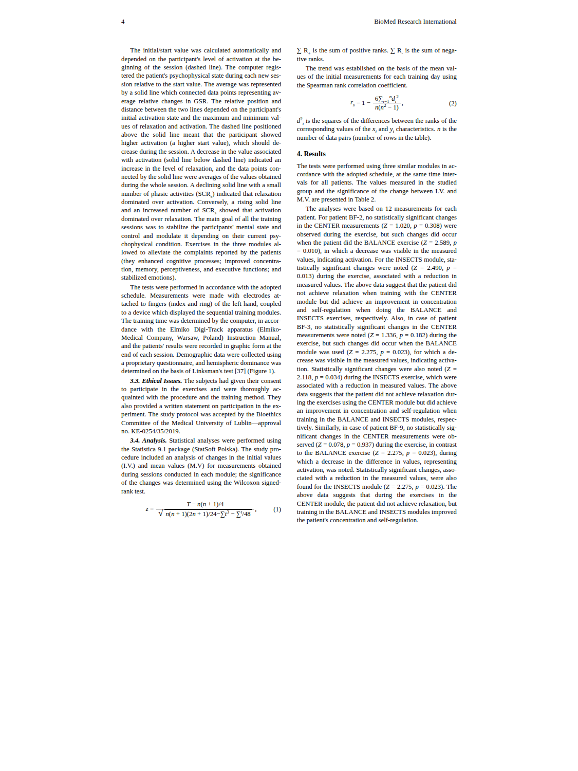4 BioMed Research International
The initial/start value was calculated automatically and depended on the participant's level of activation at the beginning of the session (dashed line). The computer registered the patient's psychophysical state during each new session relative to the start value. The average was represented by a solid line which connected data points representing average relative changes in GSR. The relative position and distance between the two lines depended on the participant's initial activation state and the maximum and minimum values of relaxation and activation. The dashed line positioned above the solid line meant that the participant showed higher activation (a higher start value), which should decrease during the session. A decrease in the value associated with activation (solid line below dashed line) indicated an increase in the level of relaxation, and the data points connected by the solid line were averages of the values obtained during the whole session. A declining solid line with a small number of phasic activities (SCRs) indicated that relaxation dominated over activation. Conversely, a rising solid line and an increased number of SCRs showed that activation dominated over relaxation. The main goal of all the training sessions was to stabilize the participants' mental state and control and modulate it depending on their current psychophysical condition. Exercises in the three modules allowed to alleviate the complaints reported by the patients (they enhanced cognitive processes; improved concentration, memory, perceptiveness, and executive functions; and stabilized emotions).
The tests were performed in accordance with the adopted schedule. Measurements were made with electrodes attached to fingers (index and ring) of the left hand, coupled to a device which displayed the sequential training modules. The training time was determined by the computer, in accordance with the Elmiko Digi-Track apparatus (Elmiko-Medical Company, Warsaw, Poland) Instruction Manual, and the patients' results were recorded in graphic form at the end of each session. Demographic data were collected using a proprietary questionnaire, and hemispheric dominance was determined on the basis of Linksman's test [37] (Figure 1).
3.3. Ethical Issues. The subjects had given their consent to participate in the exercises and were thoroughly acquainted with the procedure and the training method. They also provided a written statement on participation in the experiment. The study protocol was accepted by the Bioethics Committee of the Medical University of Lublin—approval no. KE-0254/35/2019.
3.4. Analysis. Statistical analyses were performed using the Statistica 9.1 package (StatSoft Polska). The study procedure included an analysis of changes in the initial values (I.V.) and mean values (M.V) for measurements obtained during sessions conducted in each module; the significance of the changes was determined using the Wilcoxon signed-rank test.
z = T − n(n + 1)/4 n(n + 1)(2n + 1)/24−∑t3 − ∑t/48 , (1)
∑ R+ is the sum of positive ranks. ∑ R- is the sum of negative ranks.
The trend was established on the basis of the mean values of the initial measurements for each training day using the Spearman rank correlation coefficient.
rs = 1 − 6∑i=1ndi2 n(n2 − 1) , (2)
d2i is the squares of the differences between the ranks of the corresponding values of the xi and yi characteristics. n is the number of data pairs (number of rows in the table).
4. Results
The tests were performed using three similar modules in accordance with the adopted schedule, at the same time intervals for all patients. The values measured in the studied group and the significance of the change between I.V. and M.V. are presented in Table 2.
The analyses were based on 12 measurements for each patient. For patient BF-2, no statistically significant changes in the CENTER measurements (Z = 1.020, p = 0.308) were observed during the exercise, but such changes did occur when the patient did the BALANCE exercise (Z = 2.589, p = 0.010), in which a decrease was visible in the measured values, indicating activation. For the INSECTS module, statistically significant changes were noted (Z = 2.490, p = 0.013) during the exercise, associated with a reduction in measured values. The above data suggest that the patient did not achieve relaxation when training with the CENTER module but did achieve an improvement in concentration and self-regulation when doing the BALANCE and INSECTS exercises, respectively. Also, in case of patient BF-3, no statistically significant changes in the CENTER measurements were noted (Z = 1.336, p = 0.182) during the exercise, but such changes did occur when the BALANCE module was used (Z = 2.275, p = 0.023), for which a decrease was visible in the measured values, indicating activation. Statistically significant changes were also noted (Z = 2.118, p = 0.034) during the INSECTS exercise, which were associated with a reduction in measured values. The above data suggests that the patient did not achieve relaxation during the exercises using the CENTER module but did achieve an improvement in concentration and self-regulation when training in the BALANCE and INSECTS modules, respectively. Similarly, in case of patient BF-9, no statistically significant changes in the CENTER measurements were observed (Z = 0.078, p = 0.937) during the exercise, in contrast to the BALANCE exercise (Z = 2.275, p = 0.023), during which a decrease in the difference in values, representing activation, was noted. Statistically significant changes, associated with a reduction in the measured values, were also found for the INSECTS module (Z = 2.275, p = 0.023). The above data suggests that during the exercises in the CENTER module, the patient did not achieve relaxation, but training in the BALANCE and INSECTS modules improved the patient's concentration and self-regulation.